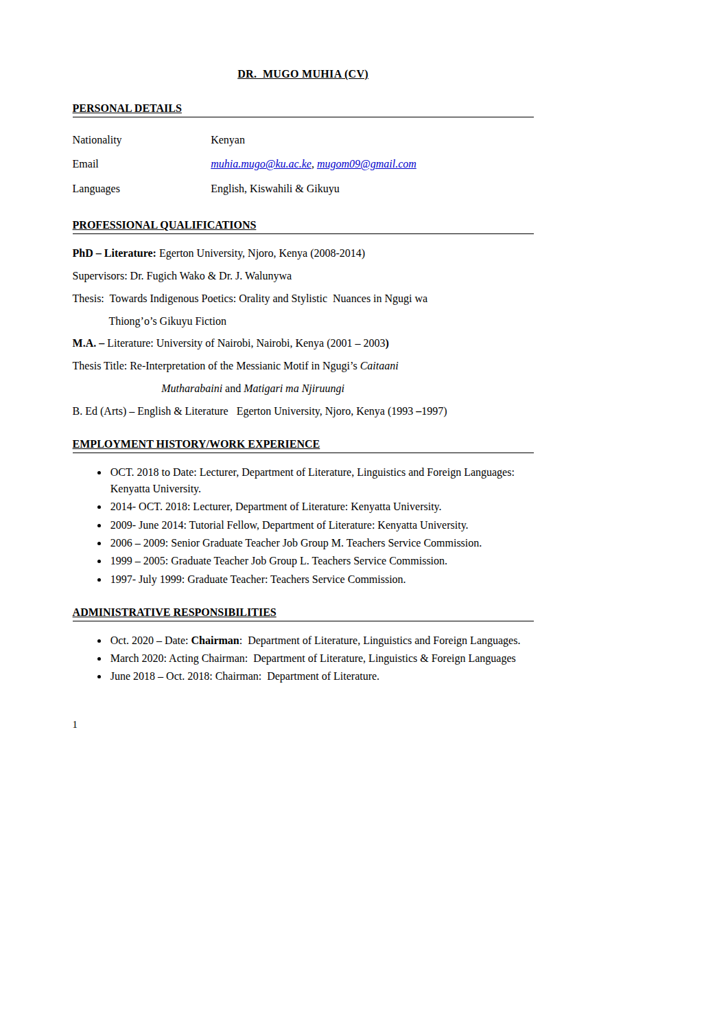DR. MUGO MUHIA (CV)
PERSONAL DETAILS
| Nationality | Kenyan |
| Email | muhia.mugo@ku.ac.ke , mugom09@gmail.com |
| Languages | English, Kiswahili & Gikuyu |
PROFESSIONAL QUALIFICATIONS
PhD – Literature: Egerton University, Njoro, Kenya (2008-2014)
Supervisors: Dr. Fugich Wako & Dr. J. Walunywa
Thesis: Towards Indigenous Poetics: Orality and Stylistic Nuances in Ngugi wa
Thiong’o’s Gikuyu Fiction
M.A. – Literature: University of Nairobi, Nairobi, Kenya (2001 – 2003)
Thesis Title: Re-Interpretation of the Messianic Motif in Ngugi’s Caitaani
Mutharabaini and Matigari ma Njiruungi
B. Ed (Arts) – English & Literature Egerton University, Njoro, Kenya (1993 –1997)
EMPLOYMENT HISTORY/WORK EXPERIENCE
OCT. 2018 to Date: Lecturer, Department of Literature, Linguistics and Foreign Languages: Kenyatta University.
2014- OCT. 2018: Lecturer, Department of Literature: Kenyatta University.
2009- June 2014: Tutorial Fellow, Department of Literature: Kenyatta University.
2006 – 2009: Senior Graduate Teacher Job Group M. Teachers Service Commission.
1999 – 2005: Graduate Teacher Job Group L. Teachers Service Commission.
1997- July 1999: Graduate Teacher: Teachers Service Commission.
ADMINISTRATIVE RESPONSIBILITIES
Oct. 2020 – Date: Chairman: Department of Literature, Linguistics and Foreign Languages.
March 2020: Acting Chairman: Department of Literature, Linguistics & Foreign Languages
June 2018 – Oct. 2018: Chairman: Department of Literature.
1